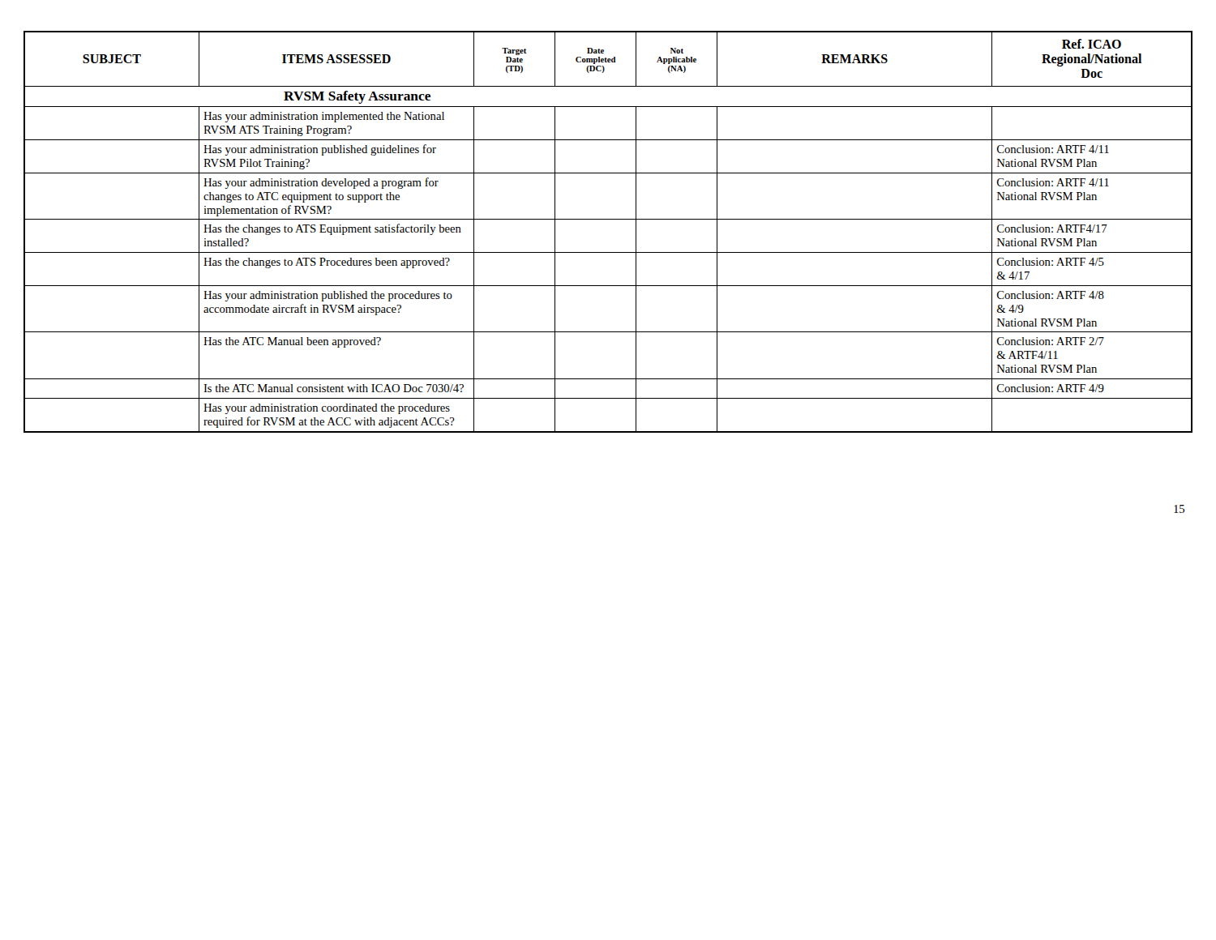| SUBJECT | ITEMS ASSESSED | Target Date (TD) | Date Completed (DC) | Not Applicable (NA) | REMARKS | Ref. ICAO Regional/National Doc |
| --- | --- | --- | --- | --- | --- | --- |
| RVSM Safety Assurance |
| | Has your administration implemented the National RVSM ATS Training Program? | | | | | |
| | Has your administration published guidelines for RVSM Pilot Training? | | | | | Conclusion: ARTF 4/11 National RVSM Plan |
| | Has your administration developed a program for changes to ATC equipment to support the implementation of RVSM? | | | | | Conclusion: ARTF 4/11 National RVSM Plan |
| | Has the changes to ATS Equipment satisfactorily been installed? | | | | | Conclusion: ARTF4/17 National RVSM Plan |
| | Has the changes to ATS Procedures been approved? | | | | | Conclusion: ARTF 4/5 & 4/17 |
| | Has your administration published the procedures to accommodate aircraft in RVSM airspace? | | | | | Conclusion: ARTF 4/8 & 4/9 National RVSM Plan |
| | Has the ATC Manual been approved? | | | | | Conclusion: ARTF 2/7 & ARTF4/11 National RVSM Plan |
| | Is the ATC Manual consistent with ICAO Doc 7030/4? | | | | | Conclusion: ARTF 4/9 |
| | Has your administration coordinated the procedures required for RVSM at the ACC with adjacent ACCs? | | | | | |
15